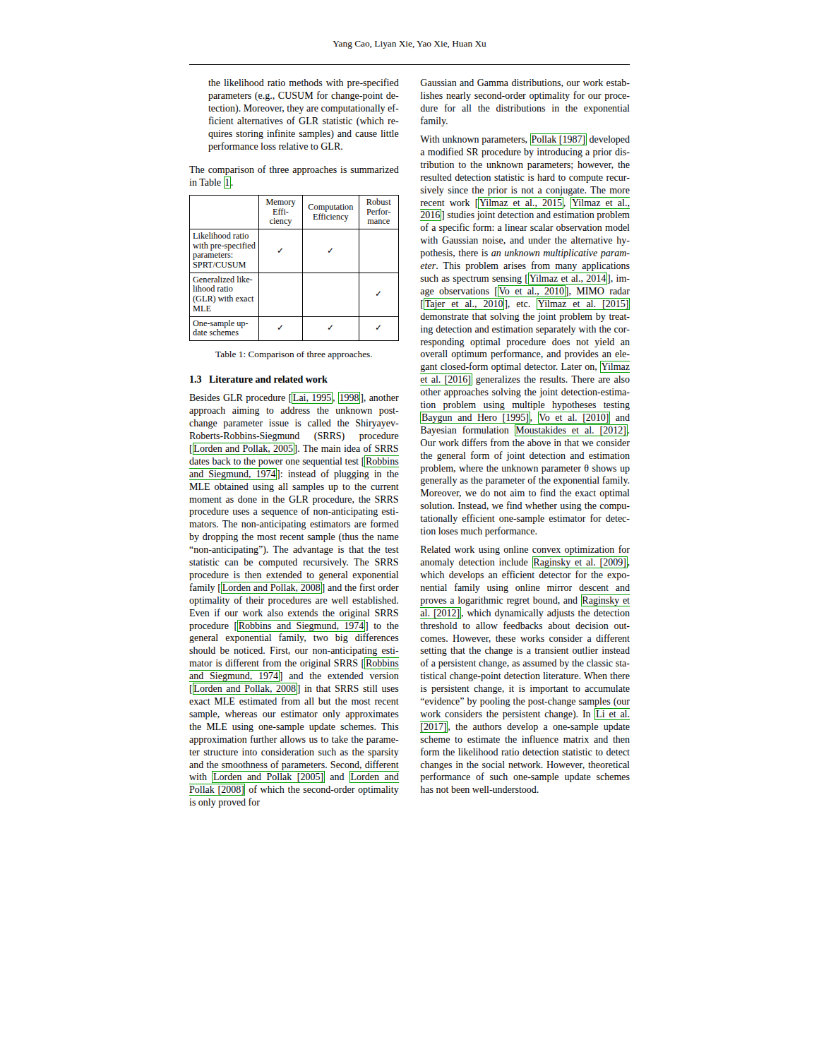Yang Cao, Liyan Xie, Yao Xie, Huan Xu
the likelihood ratio methods with pre-specified parameters (e.g., CUSUM for change-point detection). Moreover, they are computationally efficient alternatives of GLR statistic (which requires storing infinite samples) and cause little performance loss relative to GLR.
The comparison of three approaches is summarized in Table 1.
| | Memory Effi- ciency | Computation Efficiency | Robust Perfor- mance |
| --- | --- | --- | --- |
| Likelihood ratio with pre-specified parameters: SPRT/CUSUM | | | |
| Generalized likelihood ratio (GLR) with exact MLE | | | |
| One-sample update schemes | | | |
Table 1: Comparison of three approaches.
1.3 Literature and related work
Besides GLR procedure [Lai, 1995, 1998], another approach aiming to address the unknown post-change parameter issue is called the Shiryayev-Roberts-Robbins-Siegmund (SRRS) procedure [Lorden and Pollak, 2005]. The main idea of SRRS dates back to the power one sequential test [Robbins and Siegmund, 1974]: instead of plugging in the MLE obtained using all samples up to the current moment as done in the GLR procedure, the SRRS procedure uses a sequence of non-anticipating estimators. The non-anticipating estimators are formed by dropping the most recent sample (thus the name “non-anticipating”). The advantage is that the test statistic can be computed recursively. The SRRS procedure is then extended to general exponential family [Lorden and Pollak, 2008] and the first order optimality of their procedures are well established. Even if our work also extends the original SRRS procedure [Robbins and Siegmund, 1974] to the general exponential family, two big differences should be noticed. First, our non-anticipating estimator is different from the original SRRS [Robbins and Siegmund, 1974] and the extended version [Lorden and Pollak, 2008] in that SRRS still uses exact MLE estimated from all but the most recent sample, whereas our estimator only approximates the MLE using one-sample update schemes. This approximation further allows us to take the parameter structure into consideration such as the sparsity and the smoothness of parameters. Second, different with Lorden and Pollak [2005] and Lorden and Pollak [2008] of which the second-order optimality is only proved for
Gaussian and Gamma distributions, our work establishes nearly second-order optimality for our procedure for all the distributions in the exponential family.
With unknown parameters, Pollak [1987] developed a modified SR procedure by introducing a prior distribution to the unknown parameters; however, the resulted detection statistic is hard to compute recursively since the prior is not a conjugate. The more recent work [Yilmaz et al., 2015, Yilmaz et al., 2016] studies joint detection and estimation problem of a specific form: a linear scalar observation model with Gaussian noise, and under the alternative hypothesis, there is an unknown multiplicative parameter. This problem arises from many applications such as spectrum sensing [Yilmaz et al., 2014], image observations [Vo et al., 2010], MIMO radar [Tajer et al., 2010], etc. Yilmaz et al. [2015] demonstrate that solving the joint problem by treating detection and estimation separately with the corresponding optimal procedure does not yield an overall optimum performance, and provides an elegant closed-form optimal detector. Later on, Yilmaz et al. [2016] generalizes the results. There are also other approaches solving the joint detection-estimation problem using multiple hypotheses testing Baygun and Hero [1995], Vo et al. [2010] and Bayesian formulation Moustakides et al. [2012]. Our work differs from the above in that we consider the general form of joint detection and estimation problem, where the unknown parameter θ shows up generally as the parameter of the exponential family. Moreover, we do not aim to find the exact optimal solution. Instead, we find whether using the computationally efficient one-sample estimator for detection loses much performance.
Related work using online convex optimization for anomaly detection include Raginsky et al. [2009], which develops an efficient detector for the exponential family using online mirror descent and proves a logarithmic regret bound, and Raginsky et al. [2012], which dynamically adjusts the detection threshold to allow feedbacks about decision outcomes. However, these works consider a different setting that the change is a transient outlier instead of a persistent change, as assumed by the classic statistical change-point detection literature. When there is persistent change, it is important to accumulate “evidence” by pooling the post-change samples (our work considers the persistent change). In Li et al. [2017], the authors develop a one-sample update scheme to estimate the influence matrix and then form the likelihood ratio detection statistic to detect changes in the social network. However, theoretical performance of such one-sample update schemes has not been well-understood.